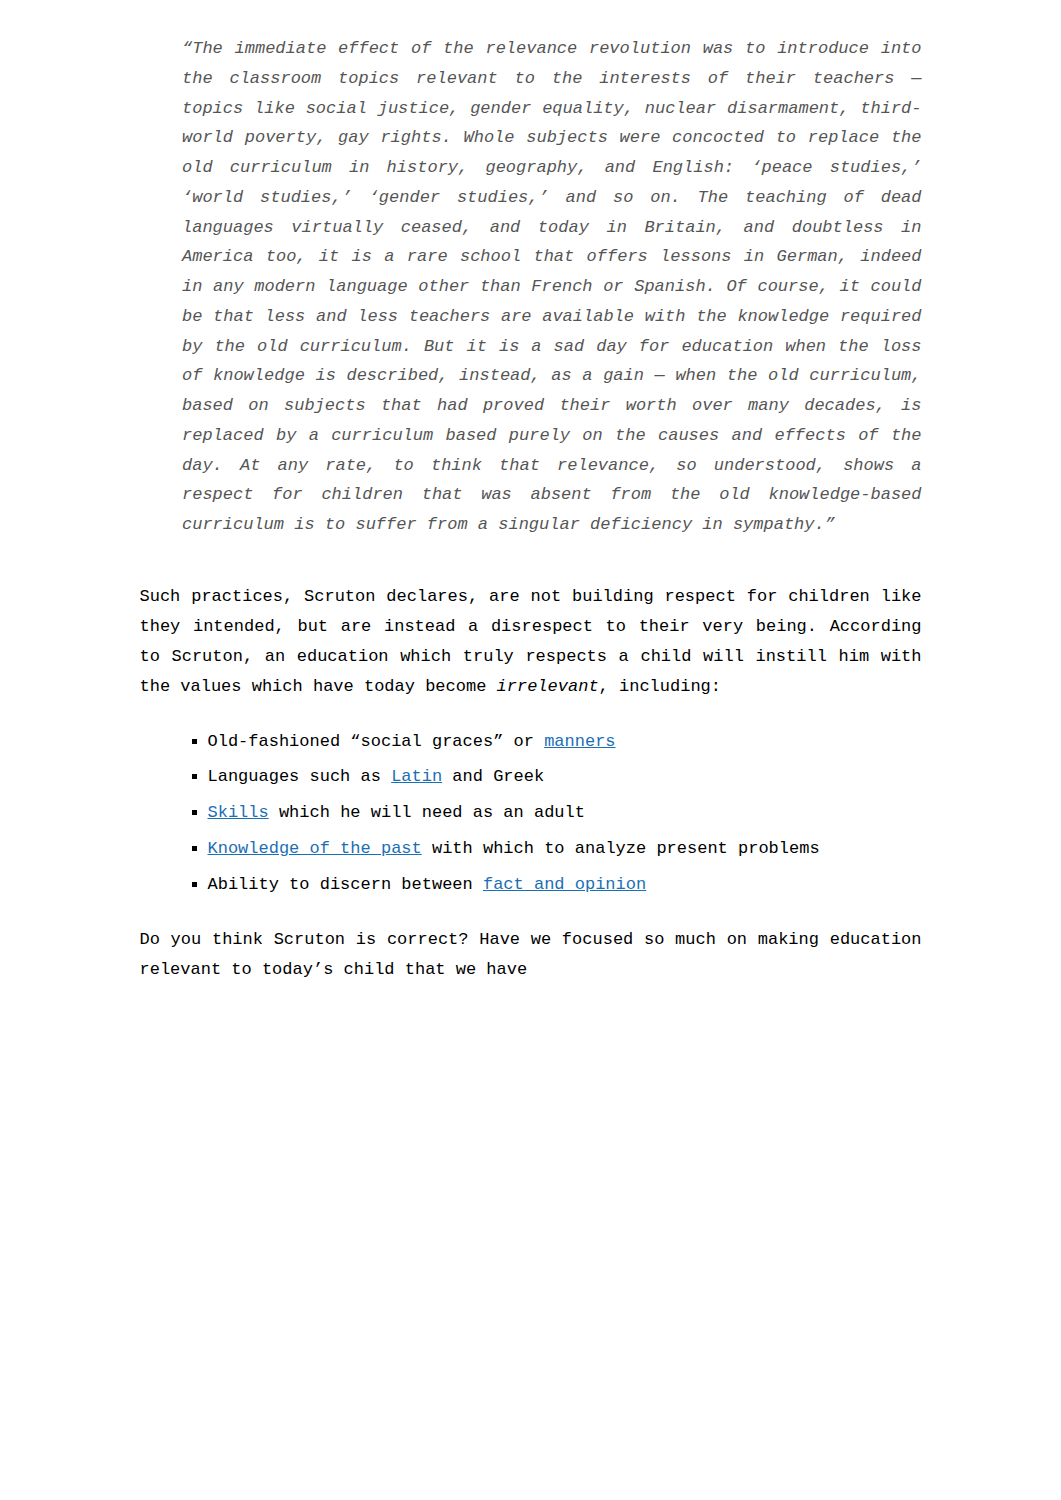“The immediate effect of the relevance revolution was to introduce into the classroom topics relevant to the interests of their teachers — topics like social justice, gender equality, nuclear disarmament, third-world poverty, gay rights. Whole subjects were concocted to replace the old curriculum in history, geography, and English: ‘peace studies,’ ‘world studies,’ ‘gender studies,’ and so on. The teaching of dead languages virtually ceased, and today in Britain, and doubtless in America too, it is a rare school that offers lessons in German, indeed in any modern language other than French or Spanish. Of course, it could be that less and less teachers are available with the knowledge required by the old curriculum. But it is a sad day for education when the loss of knowledge is described, instead, as a gain — when the old curriculum, based on subjects that had proved their worth over many decades, is replaced by a curriculum based purely on the causes and effects of the day. At any rate, to think that relevance, so understood, shows a respect for children that was absent from the old knowledge-based curriculum is to suffer from a singular deficiency in sympathy.”
Such practices, Scruton declares, are not building respect for children like they intended, but are instead a disrespect to their very being. According to Scruton, an education which truly respects a child will instill him with the values which have today become irrelevant, including:
Old-fashioned “social graces” or manners
Languages such as Latin and Greek
Skills which he will need as an adult
Knowledge of the past with which to analyze present problems
Ability to discern between fact and opinion
Do you think Scruton is correct? Have we focused so much on making education relevant to today’s child that we have